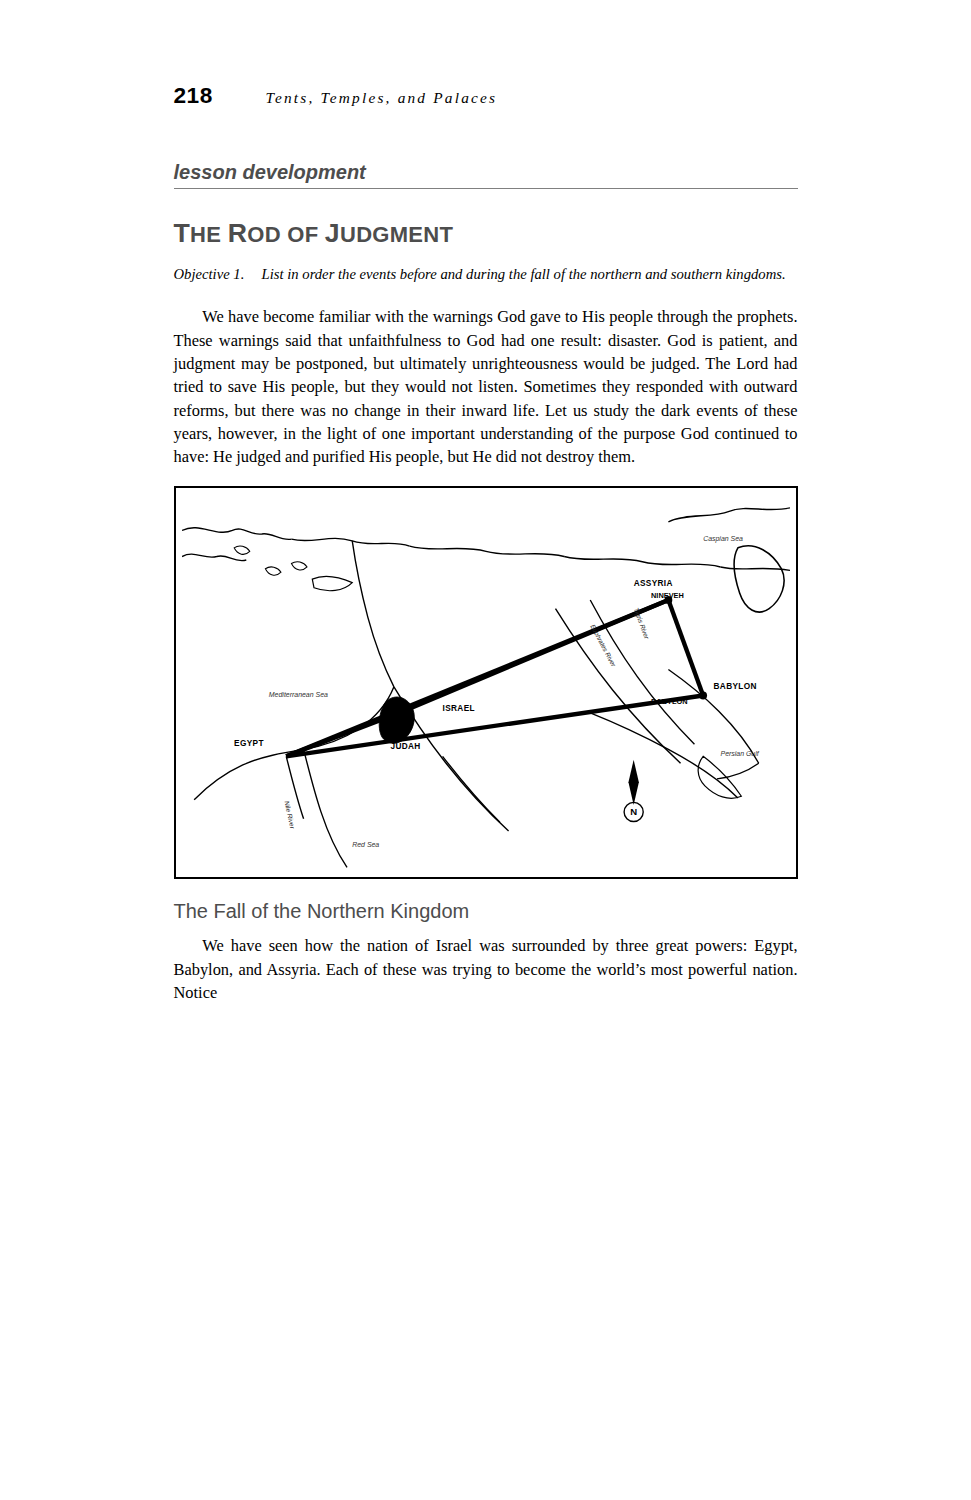218 Tents, Temples, and Palaces
lesson development
THE ROD OF JUDGMENT
Objective 1. List in order the events before and during the fall of the northern and southern kingdoms.
We have become familiar with the warnings God gave to His people through the prophets. These warnings said that unfaithfulness to God had one result: disaster. God is patient, and judgment may be postponed, but ultimately unrighteousness would be judged. The Lord had tried to save His people, but they would not listen. Sometimes they responded with outward reforms, but there was no change in their inward life. Let us study the dark events of these years, however, in the light of one important understanding of the purpose God continued to have: He judged and purified His people, but He did not destroy them.
ASSYRIA NINEVEH BABYLON BABYLON ISRAEL JUDAH EGYPT Caspian Sea Mediterranean Sea Persian Gulf Red Sea Nile River Euphrates River Tigris River N
The Fall of the Northern Kingdom
We have seen how the nation of Israel was surrounded by three great powers: Egypt, Babylon, and Assyria. Each of these was trying to become the world’s most powerful nation. Notice